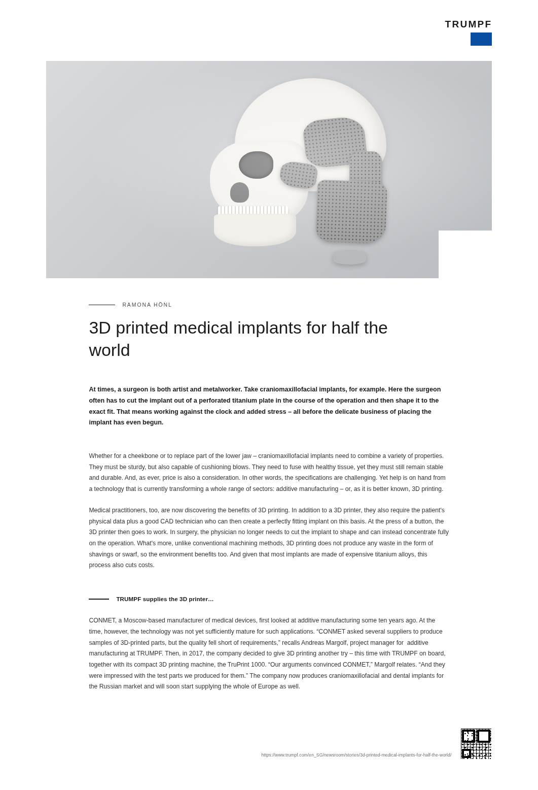TRUMPF
Ramona Hönl
3D printed medical implants for half the world
At times, a surgeon is both artist and metalworker. Take craniomaxillofacial implants, for example. Here the surgeon often has to cut the implant out of a perforated titanium plate in the course of the operation and then shape it to the exact fit. That means working against the clock and added stress – all before the delicate business of placing the implant has even begun.
Whether for a cheekbone or to replace part of the lower jaw – craniomaxillofacial implants need to combine a variety of properties. They must be sturdy, but also capable of cushioning blows. They need to fuse with healthy tissue, yet they must still remain stable and durable. And, as ever, price is also a consideration. In other words, the specifications are challenging. Yet help is on hand from a technology that is currently transforming a whole range of sectors: additive manufacturing – or, as it is better known, 3D printing.
Medical practitioners, too, are now discovering the benefits of 3D printing. In addition to a 3D printer, they also require the patient's physical data plus a good CAD technician who can then create a perfectly fitting implant on this basis. At the press of a button, the 3D printer then goes to work. In surgery, the physician no longer needs to cut the implant to shape and can instead concentrate fully on the operation. What's more, unlike conventional machining methods, 3D printing does not produce any waste in the form of shavings or swarf, so the environment benefits too. And given that most implants are made of expensive titanium alloys, this process also cuts costs.
TRUMPF supplies the 3D printer…
CONMET, a Moscow-based manufacturer of medical devices, first looked at additive manufacturing some ten years ago. At the time, however, the technology was not yet sufficiently mature for such applications. “CONMET asked several suppliers to produce samples of 3D-printed parts, but the quality fell short of requirements,” recalls Andreas Margolf, project manager for additive manufacturing at TRUMPF. Then, in 2017, the company decided to give 3D printing another try – this time with TRUMPF on board, together with its compact 3D printing machine, the TruPrint 1000. “Our arguments convinced CONMET,” Margolf relates. “And they were impressed with the test parts we produced for them.” The company now produces craniomaxillofacial and dental implants for the Russian market and will soon start supplying the whole of Europe as well.
https://www.trumpf.com/en_SG/newsroom/stories/3d-printed-medical-implants-for-half-the-world/